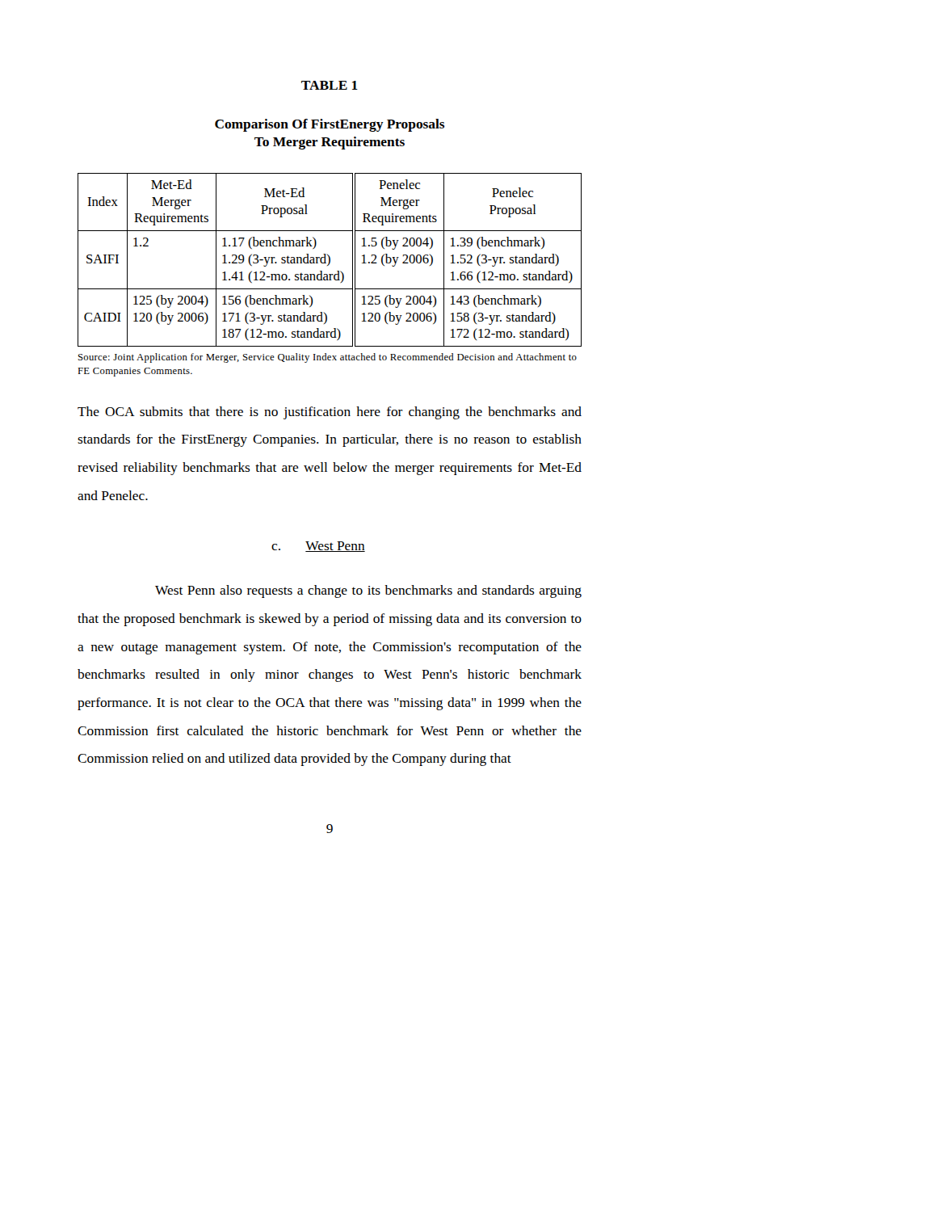TABLE 1
Comparison Of FirstEnergy Proposals
To Merger Requirements
| Index | Met-Ed Merger Requirements | Met-Ed Proposal | Penelec Merger Requirements | Penelec Proposal |
| --- | --- | --- | --- | --- |
| SAIFI | 1.2 | 1.17 (benchmark) 1.29 (3-yr. standard) 1.41 (12-mo. standard) | 1.5 (by 2004) 1.2 (by 2006) | 1.39 (benchmark) 1.52 (3-yr. standard) 1.66 (12-mo. standard) |
| CAIDI | 125 (by 2004) 120 (by 2006) | 156 (benchmark) 171 (3-yr. standard) 187 (12-mo. standard) | 125 (by 2004) 120 (by 2006) | 143 (benchmark) 158 (3-yr. standard) 172 (12-mo. standard) |
Source: Joint Application for Merger, Service Quality Index attached to Recommended Decision and Attachment to FE Companies Comments.
The OCA submits that there is no justification here for changing the benchmarks and standards for the FirstEnergy Companies. In particular, there is no reason to establish revised reliability benchmarks that are well below the merger requirements for Met-Ed and Penelec.
c. West Penn
West Penn also requests a change to its benchmarks and standards arguing that the proposed benchmark is skewed by a period of missing data and its conversion to a new outage management system. Of note, the Commission's recomputation of the benchmarks resulted in only minor changes to West Penn's historic benchmark performance. It is not clear to the OCA that there was "missing data" in 1999 when the Commission first calculated the historic benchmark for West Penn or whether the Commission relied on and utilized data provided by the Company during that
9